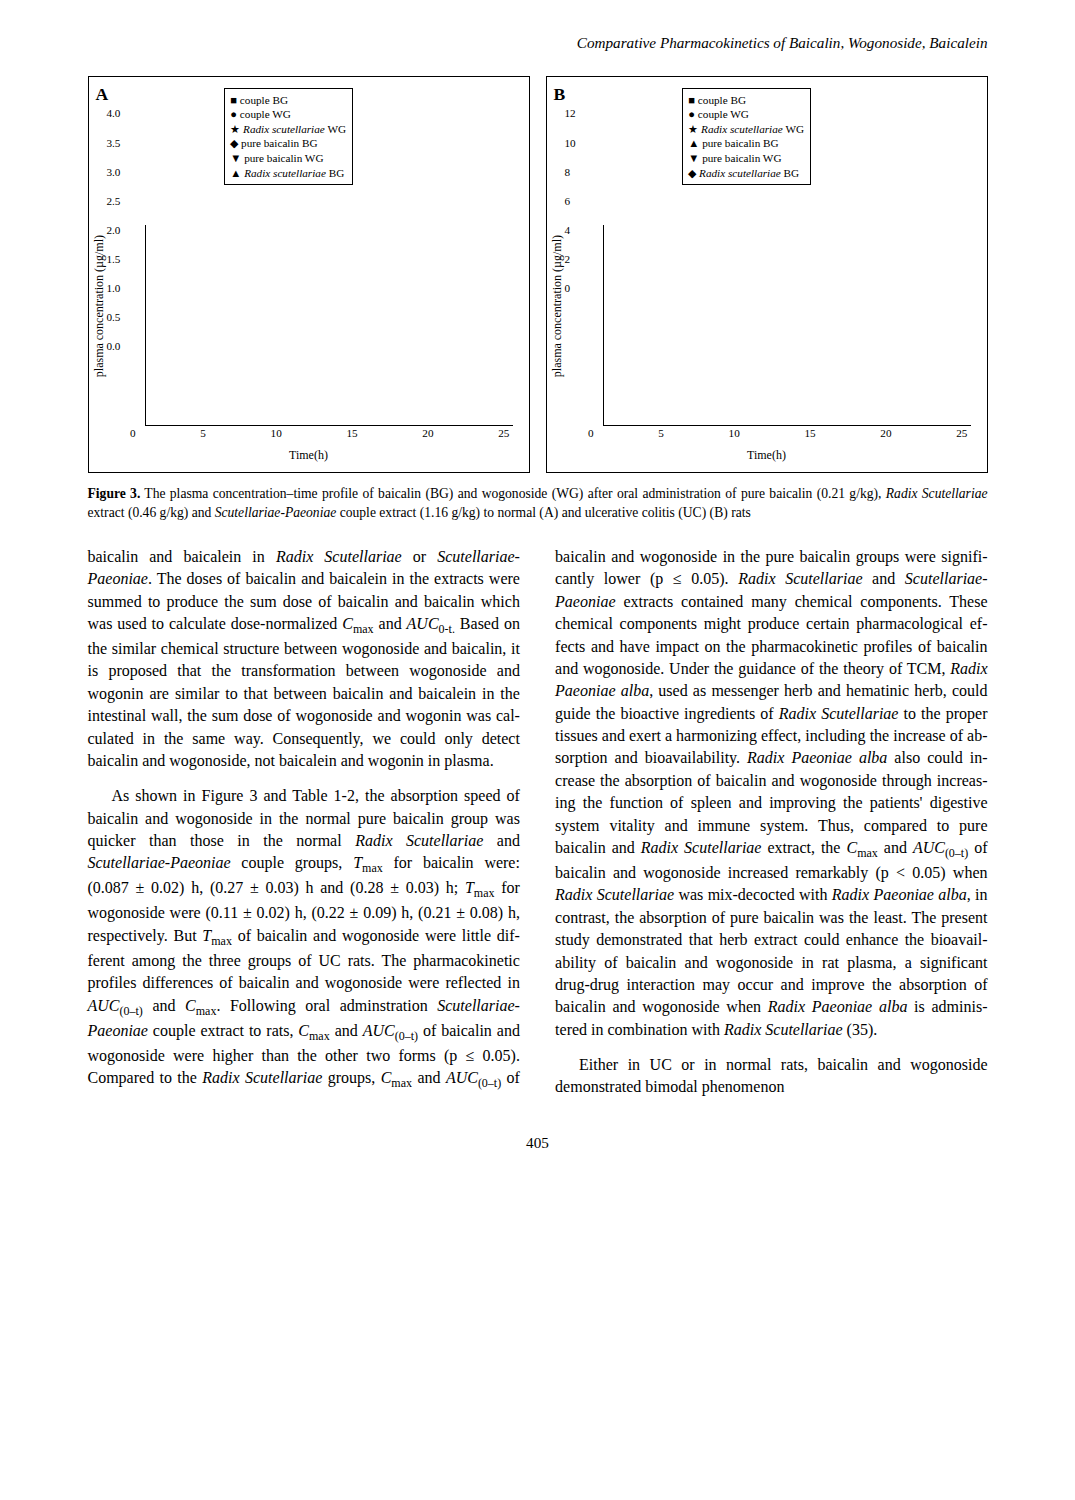Comparative Pharmacokinetics of Baicalin, Wogonoside, Baicalein
A
4.0
3.5
3.0
2.5
2.0
1.5
1.0
0.5
0.0
plasma concentration (µg/ml)
■ couple BG ● couple WG ★ Radix scutellariae WG ◆ pure baicalin BG ▼ pure baicalin WG ▲ Radix scutellariae BG
0510152025
Time(h)
B
12
10
8
6
4
2
0
plasma concentration (µg/ml)
■ couple BG ● couple WG ★ Radix scutellariae WG ▲ pure baicalin BG ▼ pure baicalin WG ◆ Radix scutellariae BG
0510152025
Time(h)
Figure 3. The plasma concentration–time profile of baicalin (BG) and wogonoside (WG) after oral administration of pure baicalin (0.21 g/kg), Radix Scutellariae extract (0.46 g/kg) and Scutellariae-Paeoniae couple extract (1.16 g/kg) to normal (A) and ulcerative colitis (UC) (B) rats
baicalin and baicalein in Radix Scutellariae or Scutellariae-Paeoniae. The doses of baicalin and baicalein in the extracts were summed to produce the sum dose of baicalin and baicalin which was used to calculate dose-normalized Cmax and AUC0-t. Based on the similar chemical structure between wogonoside and baicalin, it is proposed that the transformation between wogonoside and wogonin are similar to that between baicalin and baicalein in the intestinal wall, the sum dose of wogonoside and wogonin was calculated in the same way. Consequently, we could only detect baicalin and wogonoside, not baicalein and wogonin in plasma.
As shown in Figure 3 and Table 1-2, the absorption speed of baicalin and wogonoside in the normal pure baicalin group was quicker than those in the normal Radix Scutellariae and Scutellariae-Paeoniae couple groups, Tmax for baicalin were: (0.087 ± 0.02) h, (0.27 ± 0.03) h and (0.28 ± 0.03) h; Tmax for wogonoside were (0.11 ± 0.02) h, (0.22 ± 0.09) h, (0.21 ± 0.08) h, respectively. But Tmax of baicalin and wogonoside were little different among the three groups of UC rats. The pharmacokinetic profiles differences of baicalin and wogonoside were reflected in AUC(0–t) and Cmax. Following oral adminstration Scutellariae-Paeoniae couple extract to rats, Cmax and AUC(0–t) of baicalin and wogonoside were higher than the other two forms (p ≤ 0.05). Compared to the Radix Scutellariae groups, Cmax and AUC(0–t) of baicalin and wogonoside in the pure baicalin groups were significantly lower (p ≤ 0.05). Radix Scutellariae and Scutellariae-Paeoniae extracts contained many chemical components. These chemical components might produce certain pharmacological effects and have impact on the pharmacokinetic profiles of baicalin and wogonoside. Under the guidance of the theory of TCM, Radix Paeoniae alba, used as messenger herb and hematinic herb, could guide the bioactive ingredients of Radix Scutellariae to the proper tissues and exert a harmonizing effect, including the increase of absorption and bioavailability. Radix Paeoniae alba also could increase the absorption of baicalin and wogonoside through increasing the function of spleen and improving the patients' digestive system vitality and immune system. Thus, compared to pure baicalin and Radix Scutellariae extract, the Cmax and AUC(0–t) of baicalin and wogonoside increased remarkably (p < 0.05) when Radix Scutellariae was mix-decocted with Radix Paeoniae alba, in contrast, the absorption of pure baicalin was the least. The present study demonstrated that herb extract could enhance the bioavailability of baicalin and wogonoside in rat plasma, a significant drug-drug interaction may occur and improve the absorption of baicalin and wogonoside when Radix Paeoniae alba is administered in combination with Radix Scutellariae (35).
Either in UC or in normal rats, baicalin and wogonoside demonstrated bimodal phenomenon
405